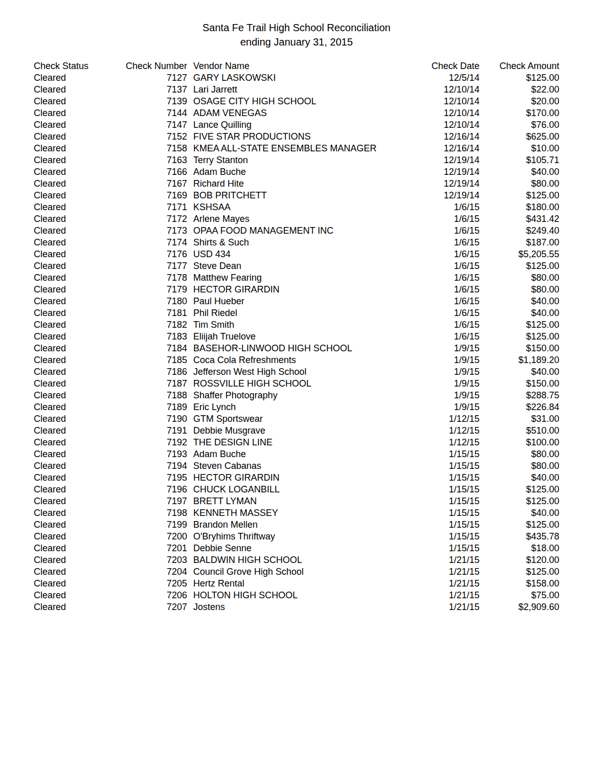Santa Fe Trail High School Reconciliation
ending January 31, 2015
| Check Status | Check Number | Vendor Name | Check Date | Check Amount |
| --- | --- | --- | --- | --- |
| Cleared | 7127 | GARY LASKOWSKI | 12/5/14 | $125.00 |
| Cleared | 7137 | Lari Jarrett | 12/10/14 | $22.00 |
| Cleared | 7139 | OSAGE CITY HIGH SCHOOL | 12/10/14 | $20.00 |
| Cleared | 7144 | ADAM VENEGAS | 12/10/14 | $170.00 |
| Cleared | 7147 | Lance Quilling | 12/10/14 | $76.00 |
| Cleared | 7152 | FIVE STAR PRODUCTIONS | 12/16/14 | $625.00 |
| Cleared | 7158 | KMEA ALL-STATE ENSEMBLES MANAGER | 12/16/14 | $10.00 |
| Cleared | 7163 | Terry Stanton | 12/19/14 | $105.71 |
| Cleared | 7166 | Adam Buche | 12/19/14 | $40.00 |
| Cleared | 7167 | Richard Hite | 12/19/14 | $80.00 |
| Cleared | 7169 | BOB PRITCHETT | 12/19/14 | $125.00 |
| Cleared | 7171 | KSHSAA | 1/6/15 | $180.00 |
| Cleared | 7172 | Arlene Mayes | 1/6/15 | $431.42 |
| Cleared | 7173 | OPAA FOOD MANAGEMENT INC | 1/6/15 | $249.40 |
| Cleared | 7174 | Shirts & Such | 1/6/15 | $187.00 |
| Cleared | 7176 | USD 434 | 1/6/15 | $5,205.55 |
| Cleared | 7177 | Steve Dean | 1/6/15 | $125.00 |
| Cleared | 7178 | Matthew Fearing | 1/6/15 | $80.00 |
| Cleared | 7179 | HECTOR GIRARDIN | 1/6/15 | $80.00 |
| Cleared | 7180 | Paul Hueber | 1/6/15 | $40.00 |
| Cleared | 7181 | Phil Riedel | 1/6/15 | $40.00 |
| Cleared | 7182 | Tim Smith | 1/6/15 | $125.00 |
| Cleared | 7183 | Eliijah Truelove | 1/6/15 | $125.00 |
| Cleared | 7184 | BASEHOR-LINWOOD HIGH SCHOOL | 1/9/15 | $150.00 |
| Cleared | 7185 | Coca Cola Refreshments | 1/9/15 | $1,189.20 |
| Cleared | 7186 | Jefferson West High School | 1/9/15 | $40.00 |
| Cleared | 7187 | ROSSVILLE HIGH SCHOOL | 1/9/15 | $150.00 |
| Cleared | 7188 | Shaffer Photography | 1/9/15 | $288.75 |
| Cleared | 7189 | Eric Lynch | 1/9/15 | $226.84 |
| Cleared | 7190 | GTM Sportswear | 1/12/15 | $31.00 |
| Cleared | 7191 | Debbie Musgrave | 1/12/15 | $510.00 |
| Cleared | 7192 | THE DESIGN LINE | 1/12/15 | $100.00 |
| Cleared | 7193 | Adam Buche | 1/15/15 | $80.00 |
| Cleared | 7194 | Steven Cabanas | 1/15/15 | $80.00 |
| Cleared | 7195 | HECTOR GIRARDIN | 1/15/15 | $40.00 |
| Cleared | 7196 | CHUCK LOGANBILL | 1/15/15 | $125.00 |
| Cleared | 7197 | BRETT LYMAN | 1/15/15 | $125.00 |
| Cleared | 7198 | KENNETH MASSEY | 1/15/15 | $40.00 |
| Cleared | 7199 | Brandon Mellen | 1/15/15 | $125.00 |
| Cleared | 7200 | O'Bryhims Thriftway | 1/15/15 | $435.78 |
| Cleared | 7201 | Debbie Senne | 1/15/15 | $18.00 |
| Cleared | 7203 | BALDWIN HIGH SCHOOL | 1/21/15 | $120.00 |
| Cleared | 7204 | Council Grove High School | 1/21/15 | $125.00 |
| Cleared | 7205 | Hertz Rental | 1/21/15 | $158.00 |
| Cleared | 7206 | HOLTON HIGH SCHOOL | 1/21/15 | $75.00 |
| Cleared | 7207 | Jostens | 1/21/15 | $2,909.60 |